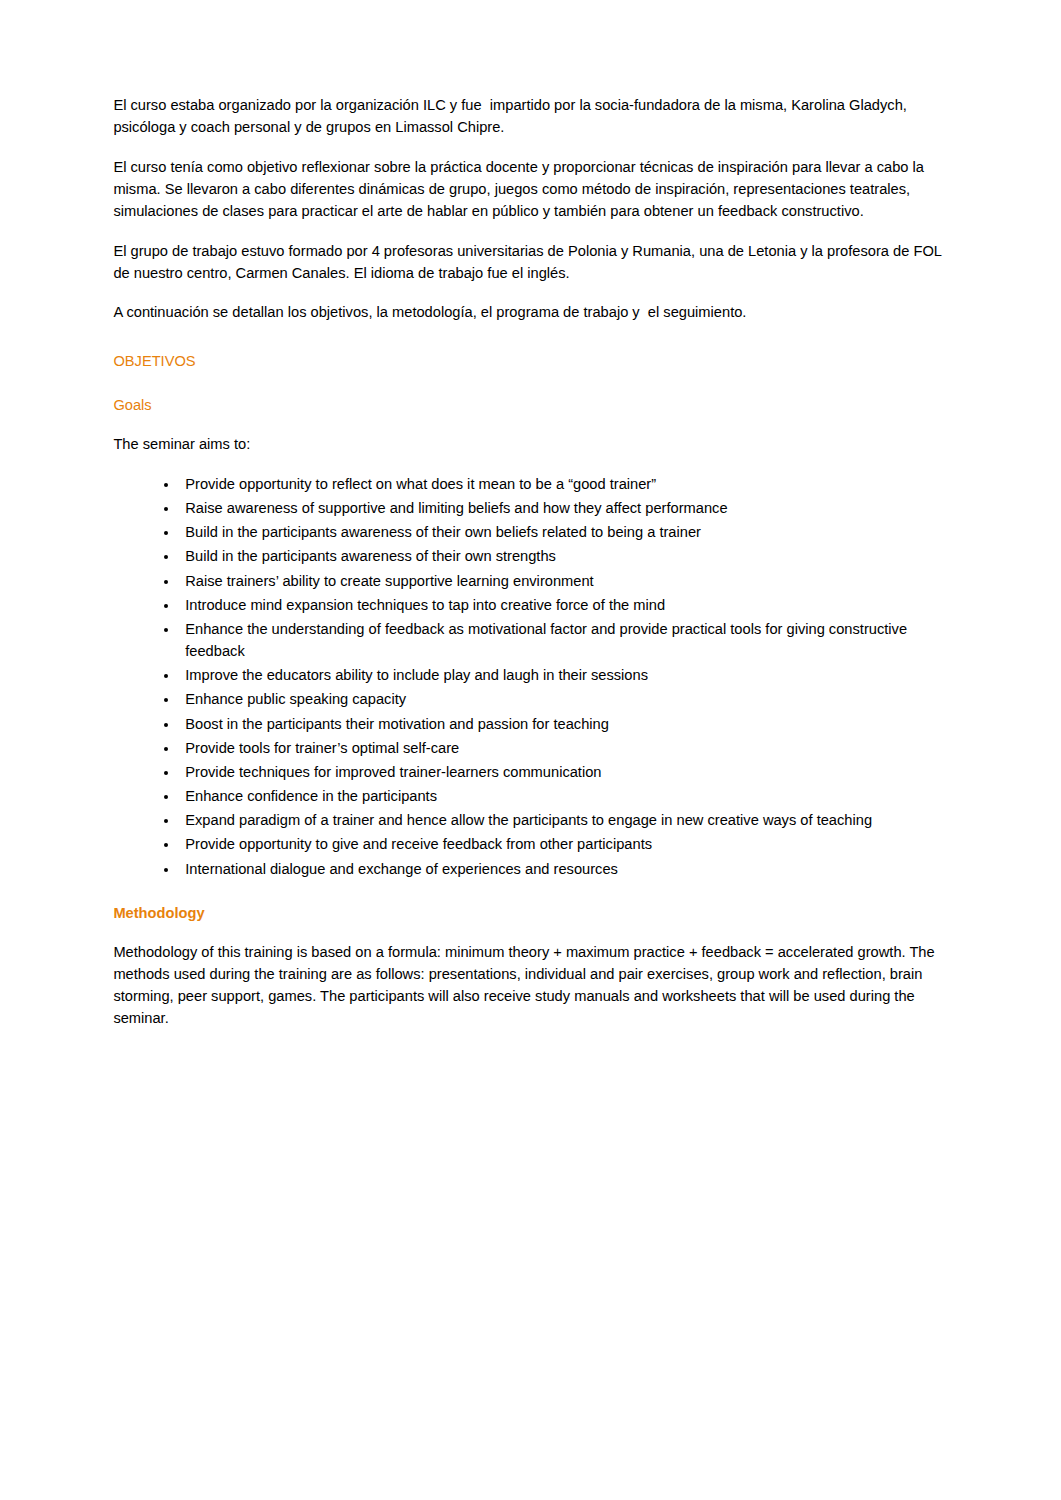El curso estaba organizado por la organización ILC y fue impartido por la socia-fundadora de la misma, Karolina Gladych, psicóloga y coach personal y de grupos en Limassol Chipre.
El curso tenía como objetivo reflexionar sobre la práctica docente y proporcionar técnicas de inspiración para llevar a cabo la misma. Se llevaron a cabo diferentes dinámicas de grupo, juegos como método de inspiración, representaciones teatrales, simulaciones de clases para practicar el arte de hablar en público y también para obtener un feedback constructivo.
El grupo de trabajo estuvo formado por 4 profesoras universitarias de Polonia y Rumania, una de Letonia y la profesora de FOL de nuestro centro, Carmen Canales. El idioma de trabajo fue el inglés.
A continuación se detallan los objetivos, la metodología, el programa de trabajo y el seguimiento.
OBJETIVOS
Goals
The seminar aims to:
Provide opportunity to reflect on what does it mean to be a “good trainer”
Raise awareness of supportive and limiting beliefs and how they affect performance
Build in the participants awareness of their own beliefs related to being a trainer
Build in the participants awareness of their own strengths
Raise trainers’ ability to create supportive learning environment
Introduce mind expansion techniques to tap into creative force of the mind
Enhance the understanding of feedback as motivational factor and provide practical tools for giving constructive feedback
Improve the educators ability to include play and laugh in their sessions
Enhance public speaking capacity
Boost in the participants their motivation and passion for teaching
Provide tools for trainer’s optimal self-care
Provide techniques for improved trainer-learners communication
Enhance confidence in the participants
Expand paradigm of a trainer and hence allow the participants to engage in new creative ways of teaching
Provide opportunity to give and receive feedback from other participants
International dialogue and exchange of experiences and resources
Methodology
Methodology of this training is based on a formula: minimum theory + maximum practice + feedback = accelerated growth. The methods used during the training are as follows: presentations, individual and pair exercises, group work and reflection, brain storming, peer support, games. The participants will also receive study manuals and worksheets that will be used during the seminar.